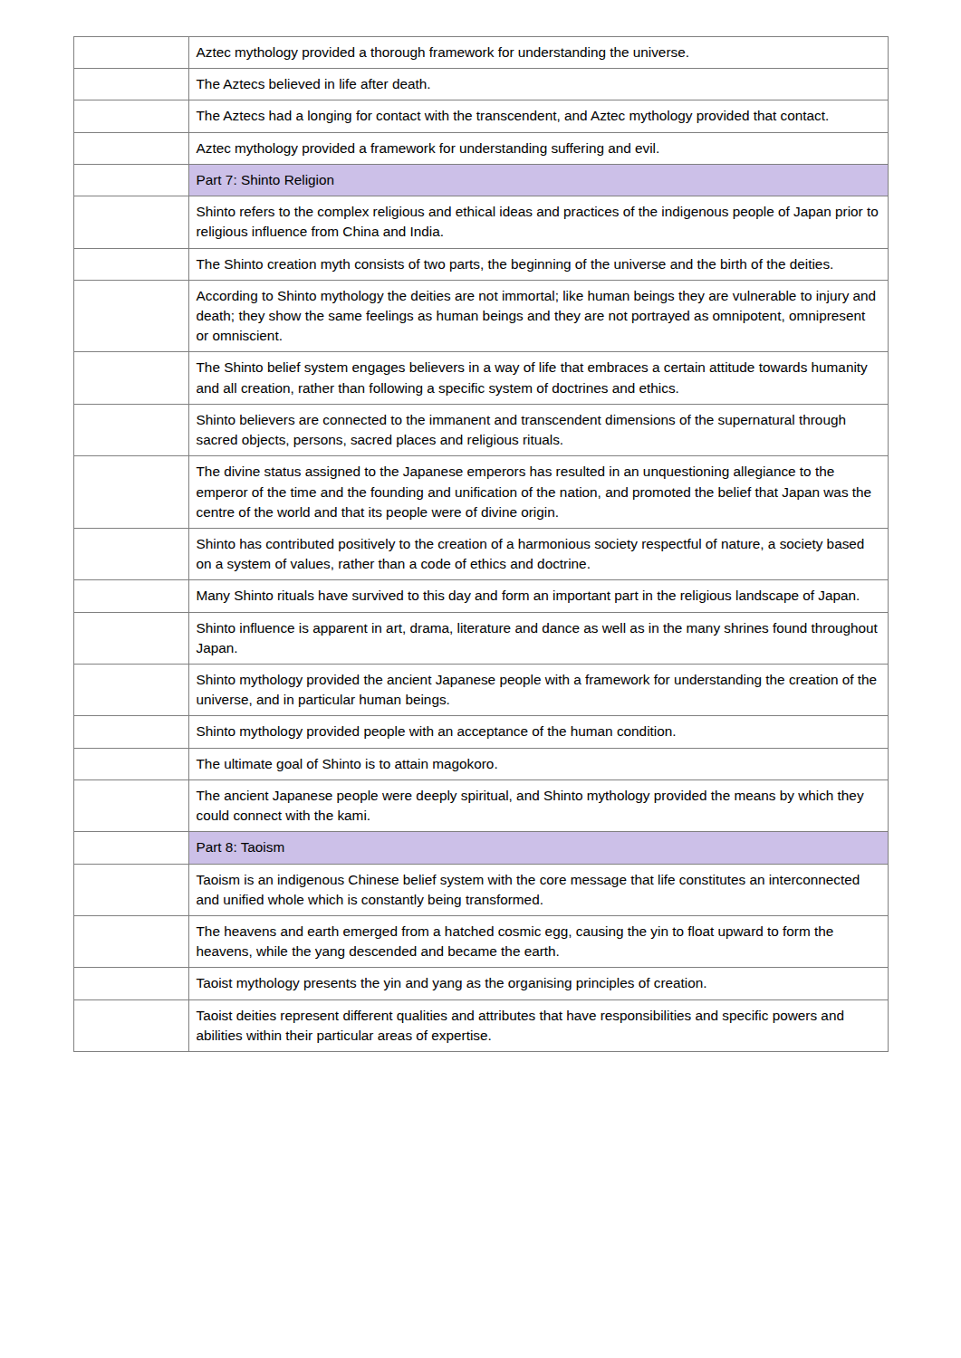| | Aztec mythology provided a thorough framework for understanding the universe. |
| | The Aztecs believed in life after death. |
| | The Aztecs had a longing for contact with the transcendent, and Aztec mythology provided that contact. |
| | Aztec mythology provided a framework for understanding suffering and evil. |
| | Part 7: Shinto Religion |
| | Shinto refers to the complex religious and ethical ideas and practices of the indigenous people of Japan prior to religious influence from China and India. |
| | The Shinto creation myth consists of two parts, the beginning of the universe and the birth of the deities. |
| | According to Shinto mythology the deities are not immortal; like human beings they are vulnerable to injury and death; they show the same feelings as human beings and they are not portrayed as omnipotent, omnipresent or omniscient. |
| | The Shinto belief system engages believers in a way of life that embraces a certain attitude towards humanity and all creation, rather than following a specific system of doctrines and ethics. |
| | Shinto believers are connected to the immanent and transcendent dimensions of the supernatural through sacred objects, persons, sacred places and religious rituals. |
| | The divine status assigned to the Japanese emperors has resulted in an unquestioning allegiance to the emperor of the time and the founding and unification of the nation, and promoted the belief that Japan was the centre of the world and that its people were of divine origin. |
| | Shinto has contributed positively to the creation of a harmonious society respectful of nature, a society based on a system of values, rather than a code of ethics and doctrine. |
| | Many Shinto rituals have survived to this day and form an important part in the religious landscape of Japan. |
| | Shinto influence is apparent in art, drama, literature and dance as well as in the many shrines found throughout Japan. |
| | Shinto mythology provided the ancient Japanese people with a framework for understanding the creation of the universe, and in particular human beings. |
| | Shinto mythology provided people with an acceptance of the human condition. |
| | The ultimate goal of Shinto is to attain magokoro. |
| | The ancient Japanese people were deeply spiritual, and Shinto mythology provided the means by which they could connect with the kami. |
| | Part 8: Taoism |
| | Taoism is an indigenous Chinese belief system with the core message that life constitutes an interconnected and unified whole which is constantly being transformed. |
| | The heavens and earth emerged from a hatched cosmic egg, causing the yin to float upward to form the heavens, while the yang descended and became the earth. |
| | Taoist mythology presents the yin and yang as the organising principles of creation. |
| | Taoist deities represent different qualities and attributes that have responsibilities and specific powers and abilities within their particular areas of expertise. |